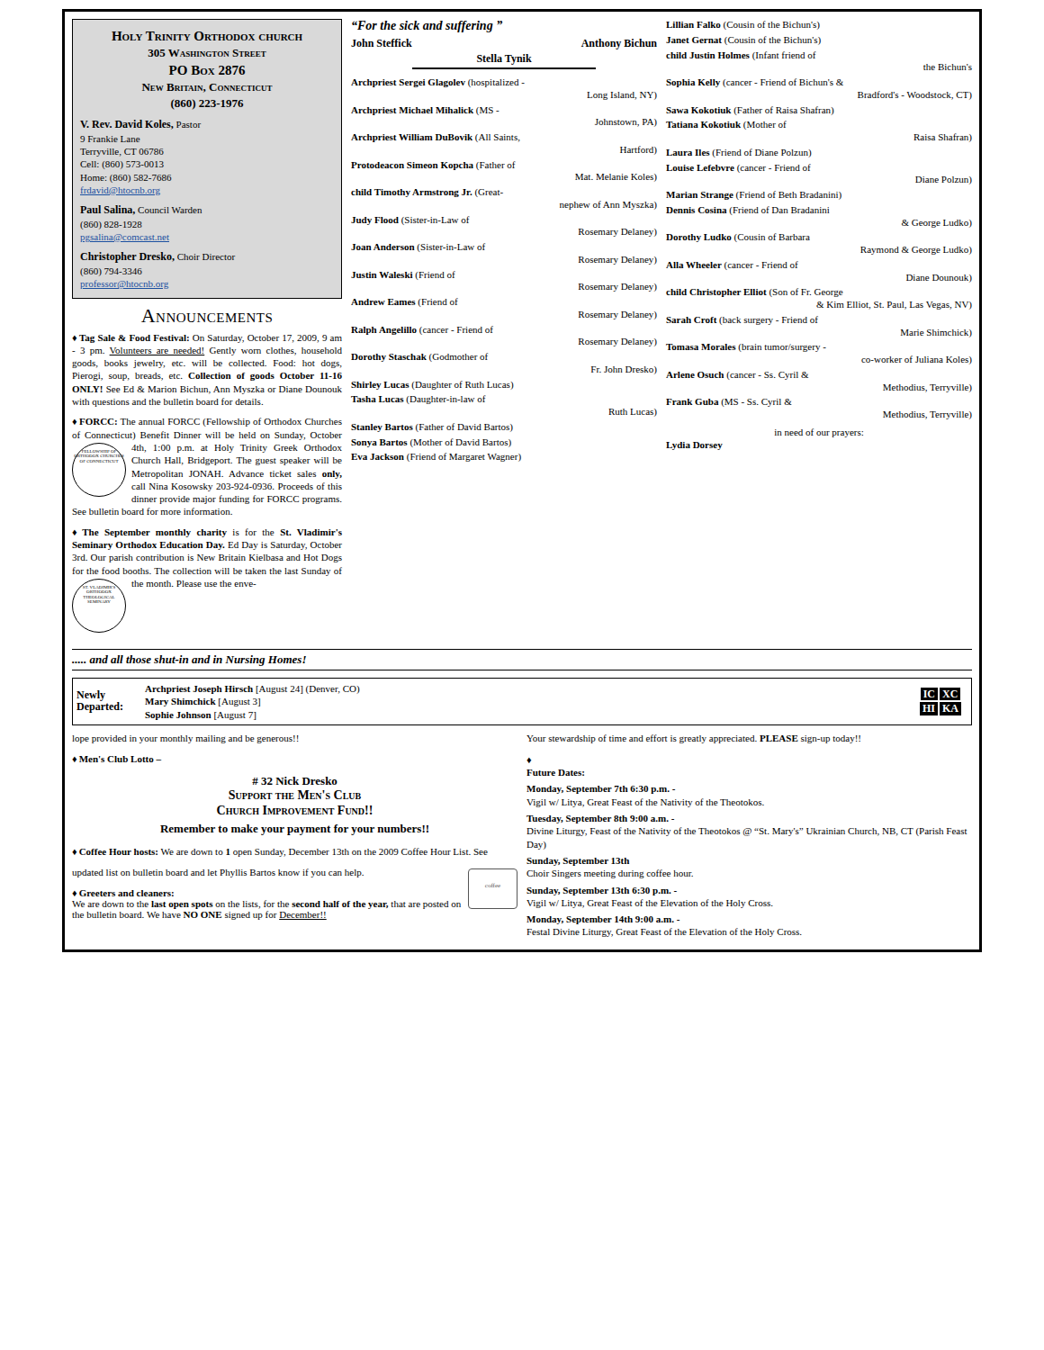Holy Trinity Orthodox church
305 Washington Street
PO Box 2876
New Britain, Connecticut
(860) 223-1976
V. Rev. David Koles, Pastor
9 Frankie Lane
Terryville, CT 06786
Cell: (860) 573-0013
Home: (860) 582-7686
frdavid@htocnb.org
Paul Salina, Council Warden
(860) 828-1928
pgsalina@comcast.net
Christopher Dresko, Choir Director
(860) 794-3346
professor@htocnb.org
Announcements
Tag Sale & Food Festival: On Saturday, October 17, 2009, 9 am - 3 pm. Volunteers are needed! Gently worn clothes, household goods, books jewelry, etc. will be collected. Food: hot dogs, Pierogi, soup, breads, etc. Collection of goods October 11-16 ONLY! See Ed & Marion Bichun, Ann Myszka or Diane Dounouk with questions and the bulletin board for details.
FORCC: The annual FORCC (Fellowship of Orthodox Churches of Connecticut) Benefit Dinner will be held on Sunday, October 4th, 1:00 p.m.
FELLOWSHIP OF ORTHODOX CHURCHES OF CONNECTICUT
at Holy Trinity Greek Orthodox Church Hall, Bridgeport. The guest speaker will be Metropolitan JONAH. Advance ticket sales only, call Nina Kosowsky 203-924-0936. Proceeds of this dinner provide major funding for FORCC programs. See bulletin board for more information.
The September monthly charity is for the St. Vladimir's Seminary Orthodox Education Day. Ed Day is Saturday, October 3rd. Our parish contribution is New Britain Kielbasa and Hot Dogs for the food booths. The collection will be taken the last Sunday of the month. Please use the enve-
ST. VLADIMIR'S ORTHODOX THEOLOGICAL SEMINARY
“For the sick and suffering ”
John Steffick Anthony Bichun
Stella Tynik
Archpriest Sergei Glagolev (hospitalized - Long Island, NY)
Archpriest Michael Mihalick (MS - Johnstown, PA)
Archpriest William DuBovik (All Saints, Hartford)
Protodeacon Simeon Kopcha (Father of Mat. Melanie Koles)
child Timothy Armstrong Jr. (Great-nephew of Ann Myszka)
Judy Flood (Sister-in-Law of Rosemary Delaney)
Joan Anderson (Sister-in-Law of Rosemary Delaney)
Justin Waleski (Friend of Rosemary Delaney)
Andrew Eames (Friend of Rosemary Delaney)
Ralph Angelillo (cancer - Friend of Rosemary Delaney)
Dorothy Staschak (Godmother of Fr. John Dresko)
Shirley Lucas (Daughter of Ruth Lucas)
Tasha Lucas (Daughter-in-law of Ruth Lucas)
Stanley Bartos (Father of David Bartos)
Sonya Bartos (Mother of David Bartos)
Eva Jackson (Friend of Margaret Wagner)
Lillian Falko (Cousin of the Bichun's)
Janet Gernat (Cousin of the Bichun's)
child Justin Holmes (Infant friend of the Bichun's
Sophia Kelly (cancer - Friend of Bichun's & Bradford's - Woodstock, CT)
Sawa Kokotiuk (Father of Raisa Shafran)
Tatiana Kokotiuk (Mother of Raisa Shafran)
Laura Iles (Friend of Diane Polzun)
Louise Lefebvre (cancer - Friend of Diane Polzun)
Marian Strange (Friend of Beth Bradanini)
Dennis Cosina (Friend of Dan Bradanini & George Ludko)
Dorothy Ludko (Cousin of Barbara Raymond & George Ludko)
Alla Wheeler (cancer - Friend of Diane Dounouk)
child Christopher Elliot (Son of Fr. George & Kim Elliot, St. Paul, Las Vegas, NV)
Sarah Croft (back surgery - Friend of Marie Shimchick)
Tomasa Morales (brain tumor/surgery - co-worker of Juliana Koles)
Arlene Osuch (cancer - Ss. Cyril & Methodius, Terryville)
Frank Guba (MS - Ss. Cyril & Methodius, Terryville)
in need of our prayers:
Lydia Dorsey
..... and all those shut-in and in Nursing Homes!
Newly
Departed:
Archpriest Joseph Hirsch [August 24] (Denver, CO)
Mary Shimchick [August 3]
Sophie Johnson [August 7]
IC XC
HI KA
lope provided in your monthly mailing and be generous!!
Men's Club Lotto –
# 32 Nick Dresko
Support the Men's Club
Church Improvement Fund!!
Remember to make your payment for your numbers!!
Coffee Hour hosts: We are down to 1 open Sunday, December 13th on the 2009 Coffee Hour List. See
coffee
updated list on bulletin board and let Phyllis Bartos know if you can help.
Greeters and cleaners:
We are down to the last open spots on the lists, for the second half of the year, that are posted on the bulletin board. We have NO ONE signed up for December!!
Your stewardship of time and effort is greatly appreciated. PLEASE sign-up today!!
Future Dates:
Monday, September 7th 6:30 p.m. - Vigil w/ Litya, Great Feast of the Nativity of the Theotokos.
Tuesday, September 8th 9:00 a.m. - Divine Liturgy, Feast of the Nativity of the Theotokos @ “St. Mary's” Ukrainian Church, NB, CT (Parish Feast Day)
Sunday, September 13th Choir Singers meeting during coffee hour.
Sunday, September 13th 6:30 p.m. - Vigil w/ Litya, Great Feast of the Elevation of the Holy Cross.
Monday, September 14th 9:00 a.m. - Festal Divine Liturgy, Great Feast of the Elevation of the Holy Cross.